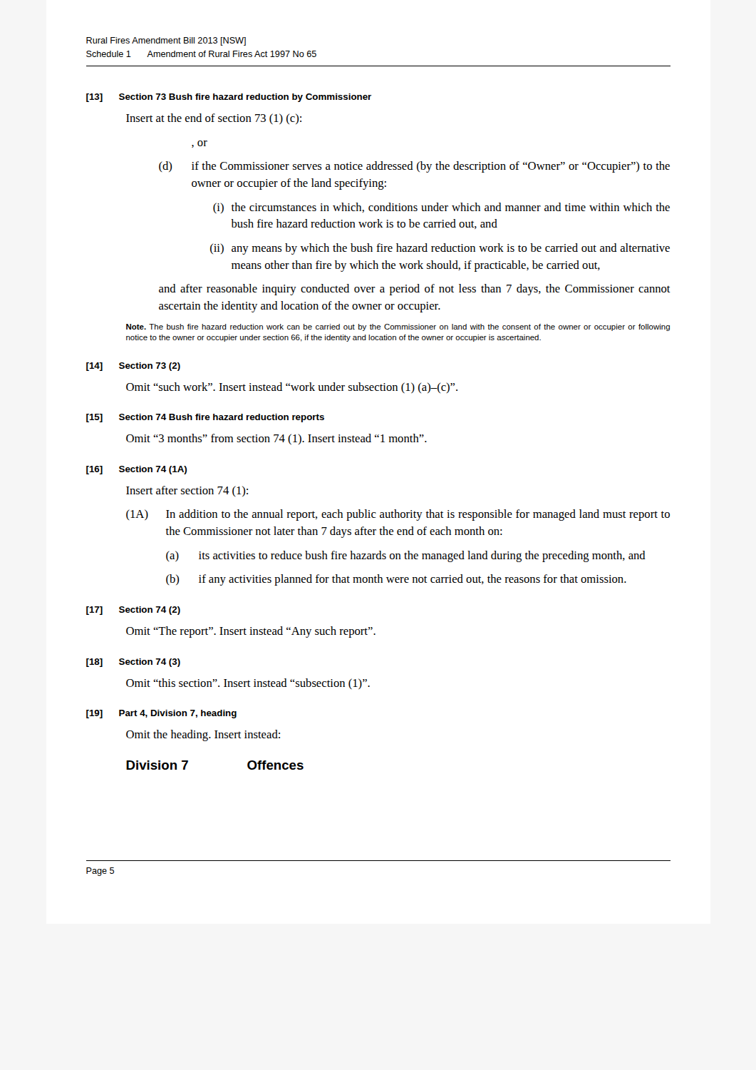Rural Fires Amendment Bill 2013 [NSW]
Schedule 1 Amendment of Rural Fires Act 1997 No 65
[13] Section 73 Bush fire hazard reduction by Commissioner
Insert at the end of section 73 (1) (c):
, or
(d)
if the Commissioner serves a notice addressed (by the description of “Owner” or “Occupier”) to the owner or occupier of the land specifying:
(i)
the circumstances in which, conditions under which and manner and time within which the bush fire hazard reduction work is to be carried out, and
(ii)
any means by which the bush fire hazard reduction work is to be carried out and alternative means other than fire by which the work should, if practicable, be carried out,
and after reasonable inquiry conducted over a period of not less than 7 days, the Commissioner cannot ascertain the identity and location of the owner or occupier.
Note. The bush fire hazard reduction work can be carried out by the Commissioner on land with the consent of the owner or occupier or following notice to the owner or occupier under section 66, if the identity and location of the owner or occupier is ascertained.
[14] Section 73 (2)
Omit “such work”. Insert instead “work under subsection (1) (a)–(c)”.
[15] Section 74 Bush fire hazard reduction reports
Omit “3 months” from section 74 (1). Insert instead “1 month”.
[16] Section 74 (1A)
Insert after section 74 (1):
(1A)
In addition to the annual report, each public authority that is responsible for managed land must report to the Commissioner not later than 7 days after the end of each month on:
(a)
its activities to reduce bush fire hazards on the managed land during the preceding month, and
(b)
if any activities planned for that month were not carried out, the reasons for that omission.
[17] Section 74 (2)
Omit “The report”. Insert instead “Any such report”.
[18] Section 74 (3)
Omit “this section”. Insert instead “subsection (1)”.
[19] Part 4, Division 7, heading
Omit the heading. Insert instead:
Division 7 Offences
Page 5